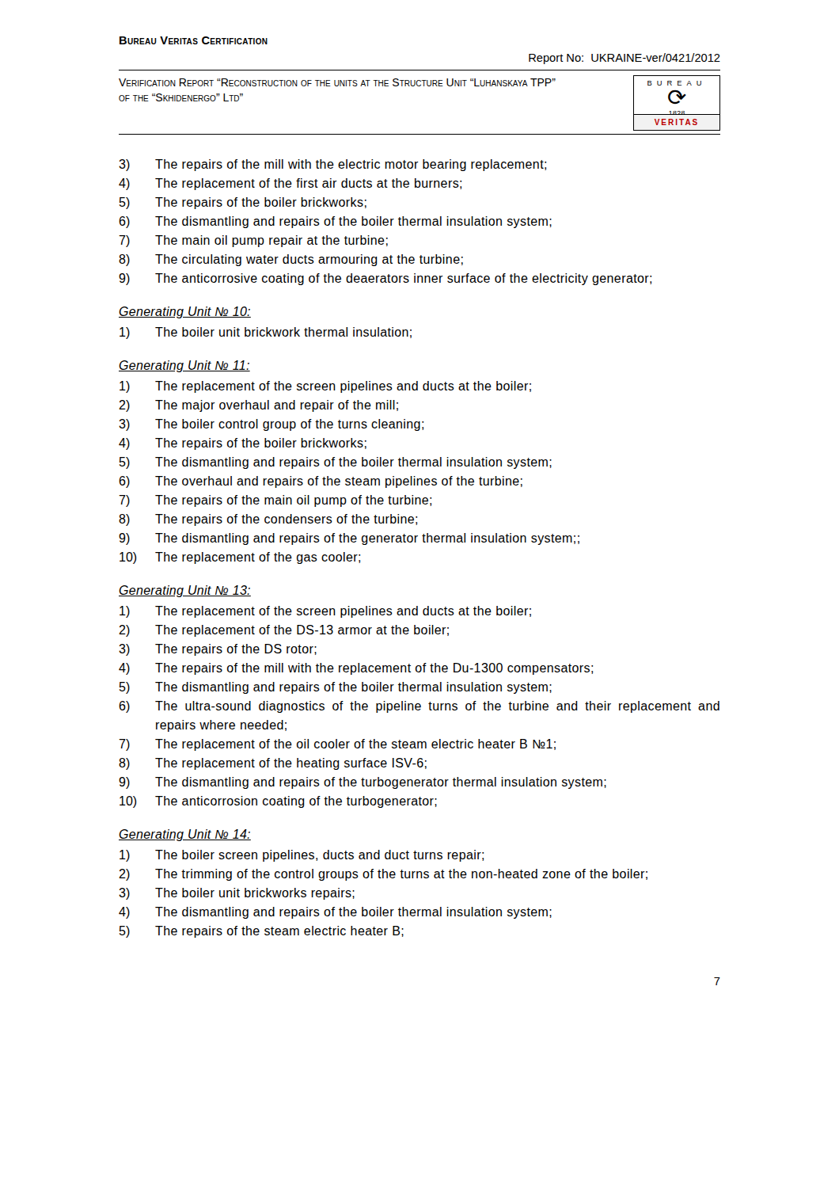Bureau Veritas Certification
Report No: UKRAINE-ver/0421/2012
Verification Report “Reconstruction of the units at the Structure Unit “Luhanskaya TPP” of the “Skhidenergo” Ltd”
BUREAU ⟳ 1828
VERITAS
3) The repairs of the mill with the electric motor bearing replacement;
4) The replacement of the first air ducts at the burners;
5) The repairs of the boiler brickworks;
6) The dismantling and repairs of the boiler thermal insulation system;
7) The main oil pump repair at the turbine;
8) The circulating water ducts armouring at the turbine;
9) The anticorrosive coating of the deaerators inner surface of the electricity generator;
Generating Unit № 10:
1) The boiler unit brickwork thermal insulation;
Generating Unit № 11:
1) The replacement of the screen pipelines and ducts at the boiler;
2) The major overhaul and repair of the mill;
3) The boiler control group of the turns cleaning;
4) The repairs of the boiler brickworks;
5) The dismantling and repairs of the boiler thermal insulation system;
6) The overhaul and repairs of the steam pipelines of the turbine;
7) The repairs of the main oil pump of the turbine;
8) The repairs of the condensers of the turbine;
9) The dismantling and repairs of the generator thermal insulation system;;
10) The replacement of the gas cooler;
Generating Unit № 13:
1) The replacement of the screen pipelines and ducts at the boiler;
2) The replacement of the DS-13 armor at the boiler;
3) The repairs of the DS rotor;
4) The repairs of the mill with the replacement of the Du-1300 compensators;
5) The dismantling and repairs of the boiler thermal insulation system;
6) The ultra-sound diagnostics of the pipeline turns of the turbine and their replacement and repairs where needed;
7) The replacement of the oil cooler of the steam electric heater B №1;
8) The replacement of the heating surface ISV-6;
9) The dismantling and repairs of the turbogenerator thermal insulation system;
10) The anticorrosion coating of the turbogenerator;
Generating Unit № 14:
1) The boiler screen pipelines, ducts and duct turns repair;
2) The trimming of the control groups of the turns at the non-heated zone of the boiler;
3) The boiler unit brickworks repairs;
4) The dismantling and repairs of the boiler thermal insulation system;
5) The repairs of the steam electric heater B;
7